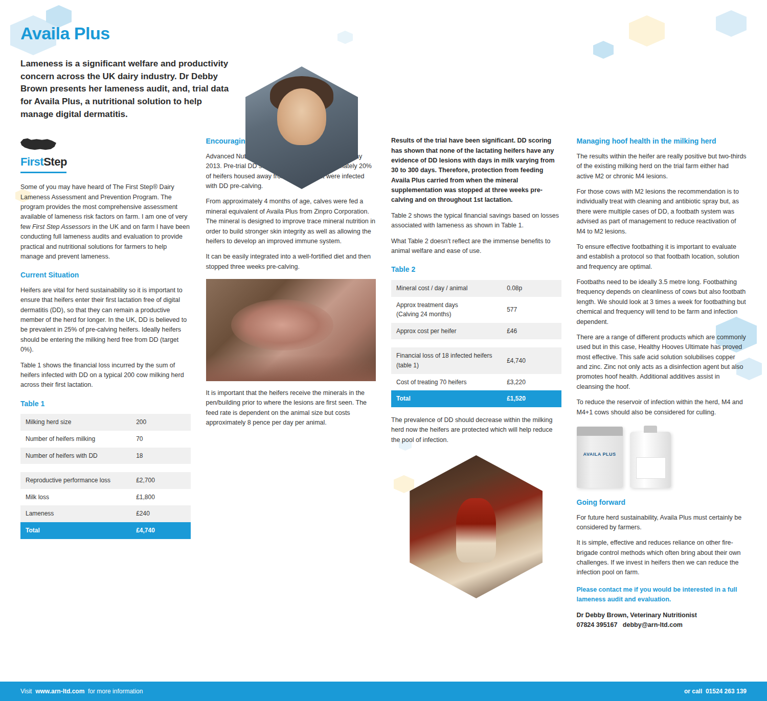Availa Plus
Lameness is a significant welfare and productivity concern across the UK dairy industry. Dr Debby Brown presents her lameness audit, and, trial data for Availa Plus, a nutritional solution to help manage digital dermatitis.
First Step
Some of you may have heard of The First Step® Dairy Lameness Assessment and Prevention Program. The program provides the most comprehensive assessment available of lameness risk factors on farm. I am one of very few First Step Assessors in the UK and on farm I have been conducting full lameness audits and evaluation to provide practical and nutritional solutions for farmers to help manage and prevent lameness.
Current Situation
Heifers are vital for herd sustainability so it is important to ensure that heifers enter their first lactation free of digital dermatitis (DD), so that they can remain a productive member of the herd for longer. In the UK, DD is believed to be prevalent in 25% of pre-calving heifers. Ideally heifers should be entering the milking herd free from DD (target 0%).
Table 1 shows the financial loss incurred by the sum of heifers infected with DD on a typical 200 cow milking herd across their first lactation.
Table 1
| Milking herd size | 200 |
| Number of heifers milking | 70 |
| Number of heifers with DD | 18 |
| Reproductive performance loss | £2,700 |
| Milk loss | £1,800 |
| Lameness | £240 |
| Total | £4,740 |
Encouraging good hoof integrity in heifers
Advanced Nutrition began a UK farm-based trial in May 2013. Pre-trial DD scoring showed that approximately 20% of heifers housed away from the dairy unit were infected with DD pre-calving.
From approximately 4 months of age, calves were fed a mineral equivalent of Availa Plus from Zinpro Corporation. The mineral is designed to improve trace mineral nutrition in order to build stronger skin integrity as well as allowing the heifers to develop an improved immune system.
It can be easily integrated into a well-fortified diet and then stopped three weeks pre-calving.
It is important that the heifers receive the minerals in the pen/building prior to where the lesions are first seen. The feed rate is dependent on the animal size but costs approximately 8 pence per day per animal.
Results of the trial have been significant. DD scoring has shown that none of the lactating heifers have any evidence of DD lesions with days in milk varying from 30 to 300 days. Therefore, protection from feeding Availa Plus carried from when the mineral supplementation was stopped at three weeks pre-calving and on throughout 1st lactation.
Table 2 shows the typical financial savings based on losses associated with lameness as shown in Table 1.
What Table 2 doesn't reflect are the immense benefits to animal welfare and ease of use.
Table 2
| Mineral cost / day / animal | 0.08p |
| Approx treatment days (Calving 24 months) | 577 |
| Approx cost per heifer | £46 |
| Financial loss of 18 infected heifers (table 1) | £4,740 |
| Cost of treating 70 heifers | £3,220 |
| Total | £1,520 |
The prevalence of DD should decrease within the milking herd now the heifers are protected which will help reduce the pool of infection.
Managing hoof health in the milking herd
The results within the heifer are really positive but two-thirds of the existing milking herd on the trial farm either had active M2 or chronic M4 lesions.
For those cows with M2 lesions the recommendation is to individually treat with cleaning and antibiotic spray but, as there were multiple cases of DD, a footbath system was advised as part of management to reduce reactivation of M4 to M2 lesions.
To ensure effective footbathing it is important to evaluate and establish a protocol so that footbath location, solution and frequency are optimal.
Footbaths need to be ideally 3.5 metre long. Footbathing frequency depends on cleanliness of cows but also footbath length. We should look at 3 times a week for footbathing but chemical and frequency will tend to be farm and infection dependent.
There are a range of different products which are commonly used but in this case, Healthy Hooves Ultimate has proved most effective. This safe acid solution solubilises copper and zinc. Zinc not only acts as a disinfection agent but also promotes hoof health. Additional additives assist in cleansing the hoof.
To reduce the reservoir of infection within the herd, M4 and M4+1 cows should also be considered for culling.
Going forward
For future herd sustainability, Availa Plus must certainly be considered by farmers.
It is simple, effective and reduces reliance on other fire-brigade control methods which often bring about their own challenges. If we invest in heifers then we can reduce the infection pool on farm.
Please contact me if you would be interested in a full lameness audit and evaluation.
Dr Debby Brown, Veterinary Nutritionist
07824 395167 debby@arn-ltd.com
Visit www.arn-ltd.com for more information
or call 01524 263 139